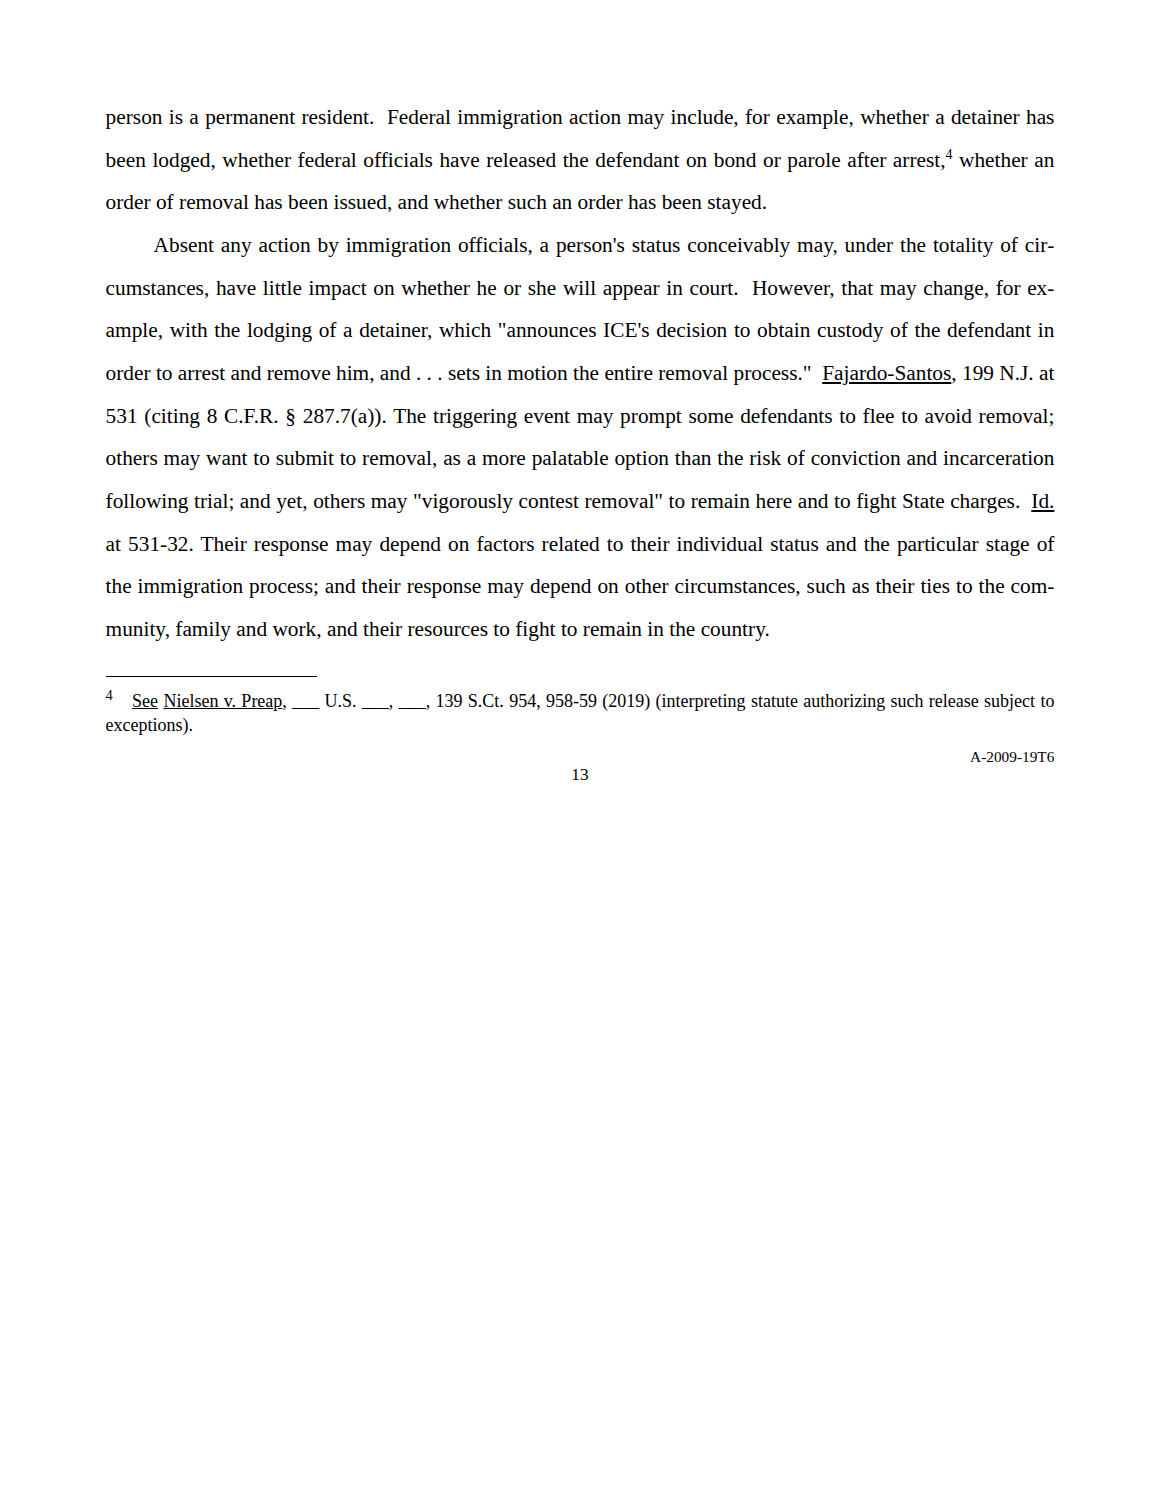person is a permanent resident. Federal immigration action may include, for example, whether a detainer has been lodged, whether federal officials have released the defendant on bond or parole after arrest,4 whether an order of removal has been issued, and whether such an order has been stayed.
Absent any action by immigration officials, a person's status conceivably may, under the totality of circumstances, have little impact on whether he or she will appear in court. However, that may change, for example, with the lodging of a detainer, which "announces ICE's decision to obtain custody of the defendant in order to arrest and remove him, and . . . sets in motion the entire removal process." Fajardo-Santos, 199 N.J. at 531 (citing 8 C.F.R. § 287.7(a)). The triggering event may prompt some defendants to flee to avoid removal; others may want to submit to removal, as a more palatable option than the risk of conviction and incarceration following trial; and yet, others may "vigorously contest removal" to remain here and to fight State charges. Id. at 531-32. Their response may depend on factors related to their individual status and the particular stage of the immigration process; and their response may depend on other circumstances, such as their ties to the community, family and work, and their resources to fight to remain in the country.
4 See Nielsen v. Preap, ___ U.S. ___, ___, 139 S.Ct. 954, 958-59 (2019) (interpreting statute authorizing such release subject to exceptions).
A-2009-19T6
13